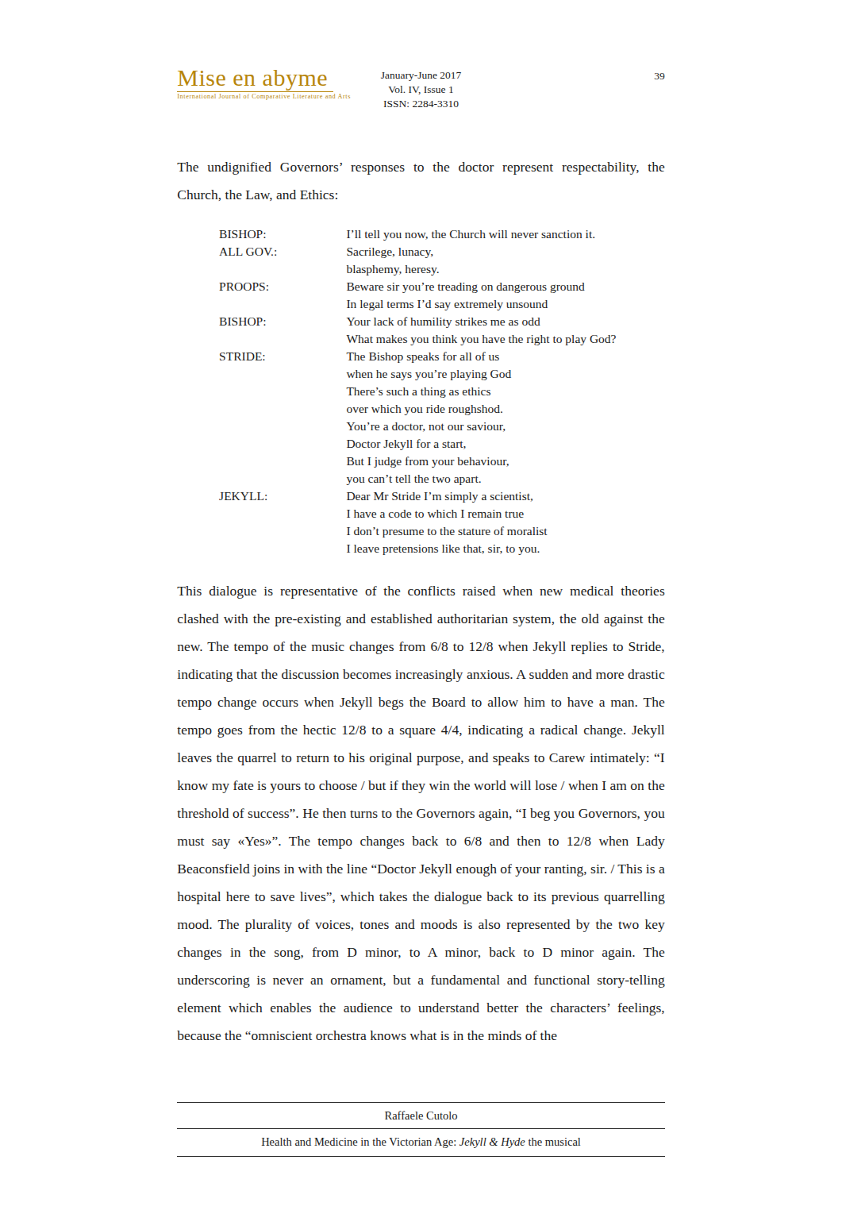Mise en abyme
International Journal of Comparative Literature and Arts
January-June 2017
Vol. IV, Issue 1
ISSN: 2284-3310
39
The undignified Governors’ responses to the doctor represent respectability, the Church, the Law, and Ethics:
| BISHOP: | I’ll tell you now, the Church will never sanction it. |
| ALL GOV.: | Sacrilege, lunacy, |
| | blasphemy, heresy. |
| PROOPS: | Beware sir you’re treading on dangerous ground |
| | In legal terms I’d say extremely unsound |
| BISHOP: | Your lack of humility strikes me as odd |
| | What makes you think you have the right to play God? |
| STRIDE: | The Bishop speaks for all of us |
| | when he says you’re playing God |
| | There’s such a thing as ethics |
| | over which you ride roughshod. |
| | You’re a doctor, not our saviour, |
| | Doctor Jekyll for a start, |
| | But I judge from your behaviour, |
| | you can’t tell the two apart. |
| JEKYLL: | Dear Mr Stride I’m simply a scientist, |
| | I have a code to which I remain true |
| | I don’t presume to the stature of moralist |
| | I leave pretensions like that, sir, to you. |
This dialogue is representative of the conflicts raised when new medical theories clashed with the pre-existing and established authoritarian system, the old against the new. The tempo of the music changes from 6/8 to 12/8 when Jekyll replies to Stride, indicating that the discussion becomes increasingly anxious. A sudden and more drastic tempo change occurs when Jekyll begs the Board to allow him to have a man. The tempo goes from the hectic 12/8 to a square 4/4, indicating a radical change. Jekyll leaves the quarrel to return to his original purpose, and speaks to Carew intimately: “I know my fate is yours to choose / but if they win the world will lose / when I am on the threshold of success”. He then turns to the Governors again, “I beg you Governors, you must say «Yes»”. The tempo changes back to 6/8 and then to 12/8 when Lady Beaconsfield joins in with the line “Doctor Jekyll enough of your ranting, sir. / This is a hospital here to save lives”, which takes the dialogue back to its previous quarrelling mood. The plurality of voices, tones and moods is also represented by the two key changes in the song, from D minor, to A minor, back to D minor again. The underscoring is never an ornament, but a fundamental and functional story-telling element which enables the audience to understand better the characters’ feelings, because the “omniscient orchestra knows what is in the minds of the
Raffaele Cutolo
Health and Medicine in the Victorian Age: Jekyll & Hyde the musical